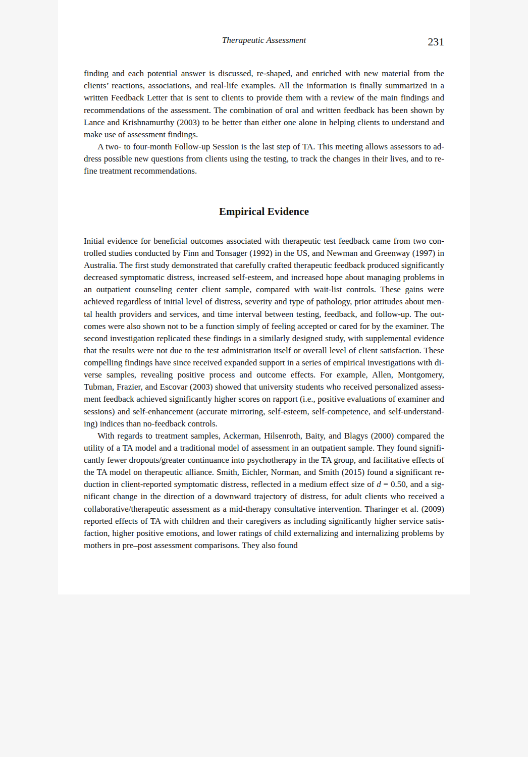Therapeutic Assessment 231
finding and each potential answer is discussed, re-shaped, and enriched with new material from the clients’ reactions, associations, and real-life examples. All the information is finally summarized in a written Feedback Letter that is sent to clients to provide them with a review of the main findings and recommendations of the assessment. The combination of oral and written feedback has been shown by Lance and Krishnamurthy (2003) to be better than either one alone in helping clients to understand and make use of assessment findings.
A two- to four-month Follow-up Session is the last step of TA. This meeting allows assessors to address possible new questions from clients using the testing, to track the changes in their lives, and to refine treatment recommendations.
Empirical Evidence
Initial evidence for beneficial outcomes associated with therapeutic test feedback came from two controlled studies conducted by Finn and Tonsager (1992) in the US, and Newman and Greenway (1997) in Australia. The first study demonstrated that carefully crafted therapeutic feedback produced significantly decreased symptomatic distress, increased self-esteem, and increased hope about managing problems in an outpatient counseling center client sample, compared with wait-list controls. These gains were achieved regardless of initial level of distress, severity and type of pathology, prior attitudes about mental health providers and services, and time interval between testing, feedback, and follow-up. The outcomes were also shown not to be a function simply of feeling accepted or cared for by the examiner. The second investigation replicated these findings in a similarly designed study, with supplemental evidence that the results were not due to the test administration itself or overall level of client satisfaction. These compelling findings have since received expanded support in a series of empirical investigations with diverse samples, revealing positive process and outcome effects. For example, Allen, Montgomery, Tubman, Frazier, and Escovar (2003) showed that university students who received personalized assessment feedback achieved significantly higher scores on rapport (i.e., positive evaluations of examiner and sessions) and self-enhancement (accurate mirroring, self-esteem, self-competence, and self-understanding) indices than no-feedback controls.
With regards to treatment samples, Ackerman, Hilsenroth, Baity, and Blagys (2000) compared the utility of a TA model and a traditional model of assessment in an outpatient sample. They found significantly fewer dropouts/greater continuance into psychotherapy in the TA group, and facilitative effects of the TA model on therapeutic alliance. Smith, Eichler, Norman, and Smith (2015) found a significant reduction in client-reported symptomatic distress, reflected in a medium effect size of d = 0.50, and a significant change in the direction of a downward trajectory of distress, for adult clients who received a collaborative/therapeutic assessment as a mid-therapy consultative intervention. Tharinger et al. (2009) reported effects of TA with children and their caregivers as including significantly higher service satisfaction, higher positive emotions, and lower ratings of child externalizing and internalizing problems by mothers in pre–post assessment comparisons. They also found